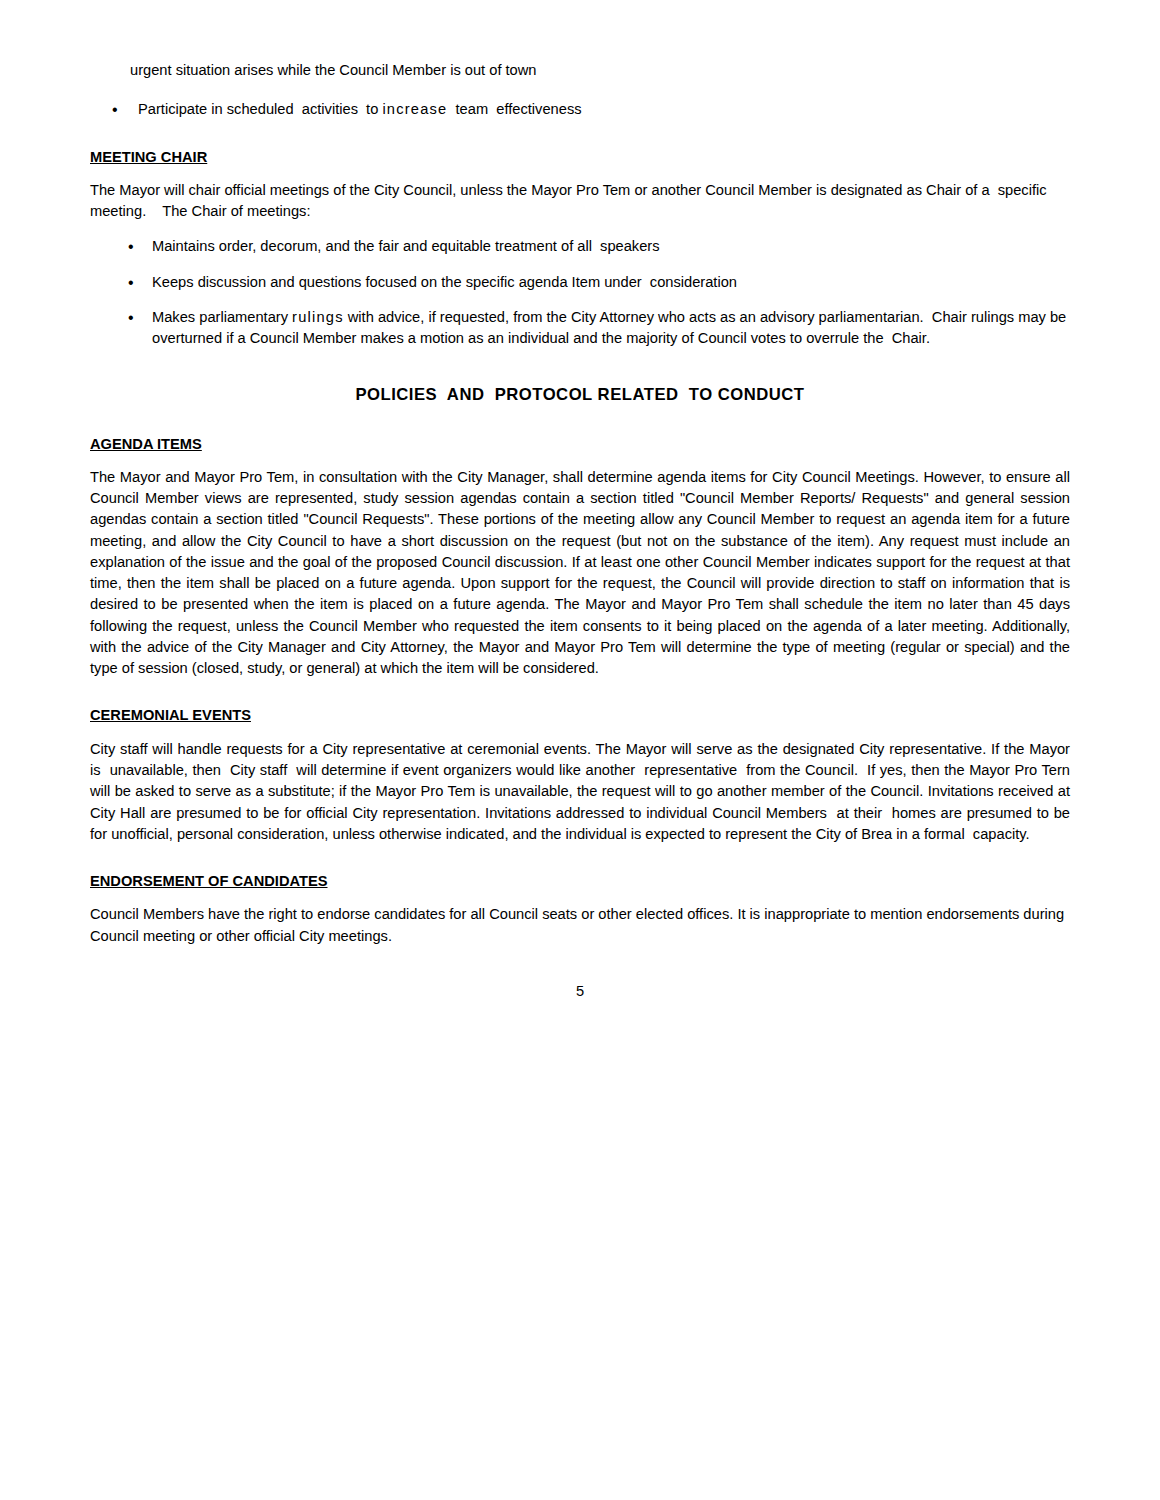urgent situation arises while the Council Member is out of town
Participate in scheduled activities to increase team effectiveness
MEETING CHAIR
The Mayor will chair official meetings of the City Council, unless the Mayor Pro Tem or another Council Member is designated as Chair of a specific meeting. The Chair of meetings:
Maintains order, decorum, and the fair and equitable treatment of all speakers
Keeps discussion and questions focused on the specific agenda Item under consideration
Makes parliamentary rulings with advice, if requested, from the City Attorney who acts as an advisory parliamentarian. Chair rulings may be overturned if a Council Member makes a motion as an individual and the majority of Council votes to overrule the Chair.
POLICIES AND PROTOCOL RELATED TO CONDUCT
AGENDA ITEMS
The Mayor and Mayor Pro Tem, in consultation with the City Manager, shall determine agenda items for City Council Meetings. However, to ensure all Council Member views are represented, study session agendas contain a section titled "Council Member Reports/ Requests" and general session agendas contain a section titled "Council Requests". These portions of the meeting allow any Council Member to request an agenda item for a future meeting, and allow the City Council to have a short discussion on the request (but not on the substance of the item). Any request must include an explanation of the issue and the goal of the proposed Council discussion. If at least one other Council Member indicates support for the request at that time, then the item shall be placed on a future agenda. Upon support for the request, the Council will provide direction to staff on information that is desired to be presented when the item is placed on a future agenda. The Mayor and Mayor Pro Tem shall schedule the item no later than 45 days following the request, unless the Council Member who requested the item consents to it being placed on the agenda of a later meeting. Additionally, with the advice of the City Manager and City Attorney, the Mayor and Mayor Pro Tem will determine the type of meeting (regular or special) and the type of session (closed, study, or general) at which the item will be considered.
CEREMONIAL EVENTS
City staff will handle requests for a City representative at ceremonial events. The Mayor will serve as the designated City representative. If the Mayor is unavailable, then City staff will determine if event organizers would like another representative from the Council. If yes, then the Mayor Pro Tern will be asked to serve as a substitute; if the Mayor Pro Tem is unavailable, the request will to go another member of the Council. Invitations received at City Hall are presumed to be for official City representation. Invitations addressed to individual Council Members at their homes are presumed to be for unofficial, personal consideration, unless otherwise indicated, and the individual is expected to represent the City of Brea in a formal capacity.
ENDORSEMENT OF CANDIDATES
Council Members have the right to endorse candidates for all Council seats or other elected offices. It is inappropriate to mention endorsements during Council meeting or other official City meetings.
5